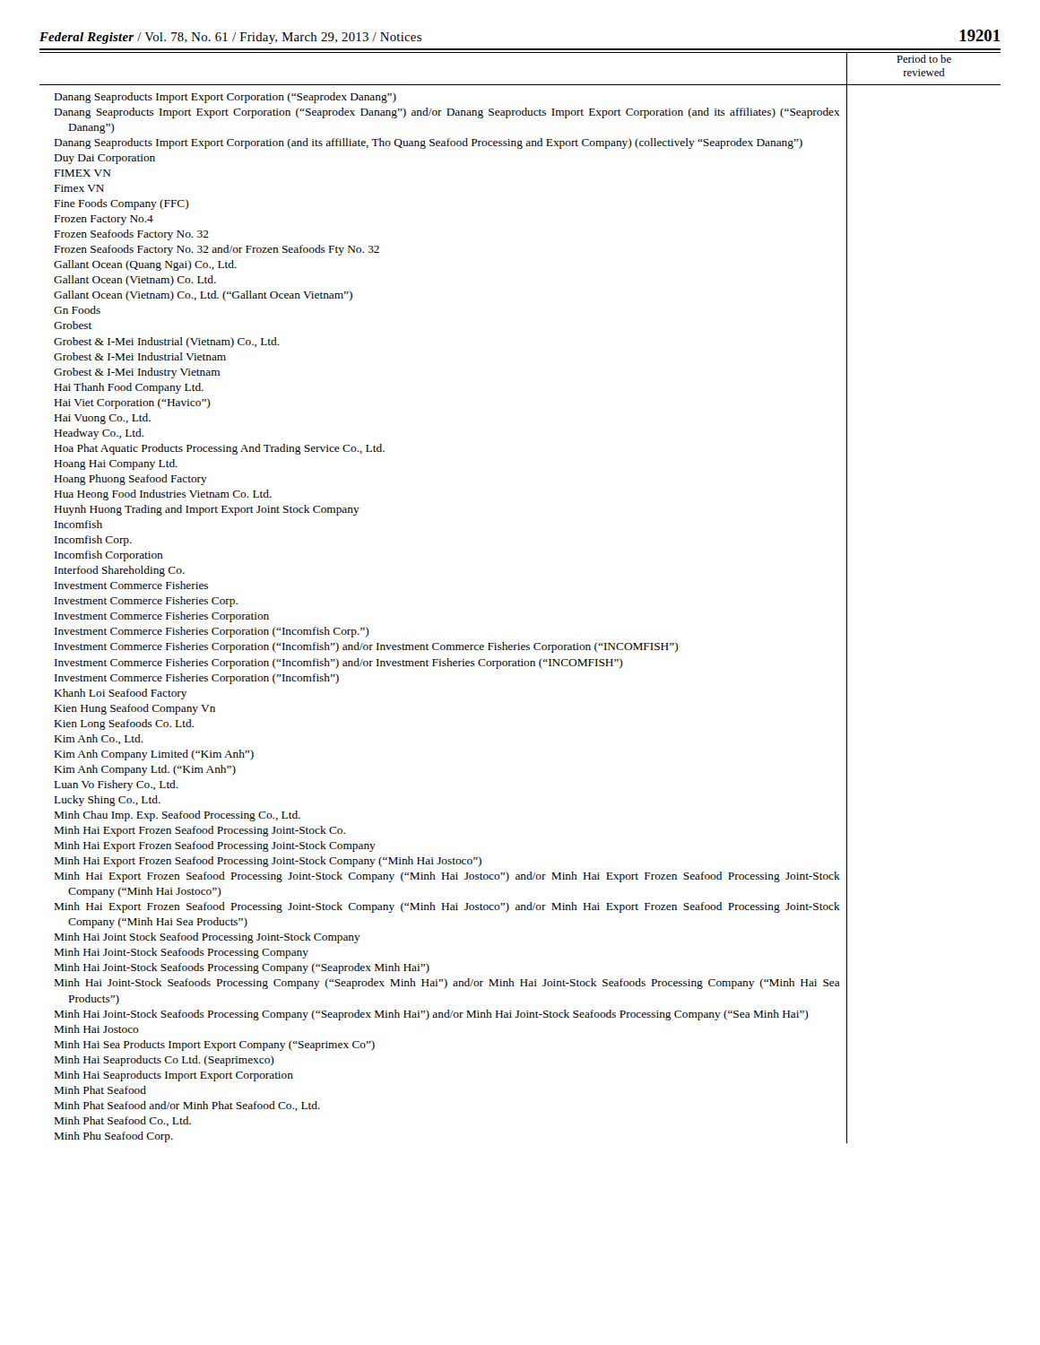Federal Register / Vol. 78, No. 61 / Friday, March 29, 2013 / Notices
19201
| | Period to be reviewed |
| --- | --- |
| Danang Seaproducts Import Export Corporation (“Seaprodex Danang”) Danang Seaproducts Import Export Corporation (“Seaprodex Danang”) and/or Danang Seaproducts Import Export Corporation (and its affiliates) (“Seaprodex Danang”) Danang Seaproducts Import Export Corporation (and its affilliate, Tho Quang Seafood Processing and Export Company) (collectively “Seaprodex Danang”) Duy Dai Corporation FIMEX VN Fimex VN Fine Foods Company (FFC) Frozen Factory No.4 Frozen Seafoods Factory No. 32 Frozen Seafoods Factory No. 32 and/or Frozen Seafoods Fty No. 32 Gallant Ocean (Quang Ngai) Co., Ltd. Gallant Ocean (Vietnam) Co. Ltd. Gallant Ocean (Vietnam) Co., Ltd. (“Gallant Ocean Vietnam”) Gn Foods Grobest Grobest & I-Mei Industrial (Vietnam) Co., Ltd. Grobest & I-Mei Industrial Vietnam Grobest & I-Mei Industry Vietnam Hai Thanh Food Company Ltd. Hai Viet Corporation (“Havico”) Hai Vuong Co., Ltd. Headway Co., Ltd. Hoa Phat Aquatic Products Processing And Trading Service Co., Ltd. Hoang Hai Company Ltd. Hoang Phuong Seafood Factory Hua Heong Food Industries Vietnam Co. Ltd. Huynh Huong Trading and Import Export Joint Stock Company Incomfish Incomfish Corp. Incomfish Corporation Interfood Shareholding Co. Investment Commerce Fisheries Investment Commerce Fisheries Corp. Investment Commerce Fisheries Corporation Investment Commerce Fisheries Corporation (“Incomfish Corp.”) Investment Commerce Fisheries Corporation (“Incomfish”) and/or Investment Commerce Fisheries Corporation (“INCOMFISH”) Investment Commerce Fisheries Corporation (“Incomfish”) and/or Investment Fisheries Corporation (“INCOMFISH”) Investment Commerce Fisheries Corporation (”Incomfish”) Khanh Loi Seafood Factory Kien Hung Seafood Company Vn Kien Long Seafoods Co. Ltd. Kim Anh Co., Ltd. Kim Anh Company Limited (“Kim Anh”) Kim Anh Company Ltd. (“Kim Anh”) Luan Vo Fishery Co., Ltd. Lucky Shing Co., Ltd. Minh Chau Imp. Exp. Seafood Processing Co., Ltd. Minh Hai Export Frozen Seafood Processing Joint-Stock Co. Minh Hai Export Frozen Seafood Processing Joint-Stock Company Minh Hai Export Frozen Seafood Processing Joint-Stock Company (“Minh Hai Jostoco”) Minh Hai Export Frozen Seafood Processing Joint-Stock Company (“Minh Hai Jostoco”) and/or Minh Hai Export Frozen Seafood Processing Joint-Stock Company (“Minh Hai Jostoco”) Minh Hai Export Frozen Seafood Processing Joint-Stock Company (“Minh Hai Jostoco”) and/or Minh Hai Export Frozen Seafood Processing Joint-Stock Company (“Minh Hai Sea Products”) Minh Hai Joint Stock Seafood Processing Joint-Stock Company Minh Hai Joint-Stock Seafoods Processing Company Minh Hai Joint-Stock Seafoods Processing Company (“Seaprodex Minh Hai”) Minh Hai Joint-Stock Seafoods Processing Company (“Seaprodex Minh Hai”) and/or Minh Hai Joint-Stock Seafoods Processing Company (“Minh Hai Sea Products”) Minh Hai Joint-Stock Seafoods Processing Company (“Seaprodex Minh Hai”) and/or Minh Hai Joint-Stock Seafoods Processing Company (“Sea Minh Hai”) Minh Hai Jostoco Minh Hai Sea Products Import Export Company (“Seaprimex Co”) Minh Hai Seaproducts Co Ltd. (Seaprimexco) Minh Hai Seaproducts Import Export Corporation Minh Phat Seafood Minh Phat Seafood and/or Minh Phat Seafood Co., Ltd. Minh Phat Seafood Co., Ltd. Minh Phu Seafood Corp. | |